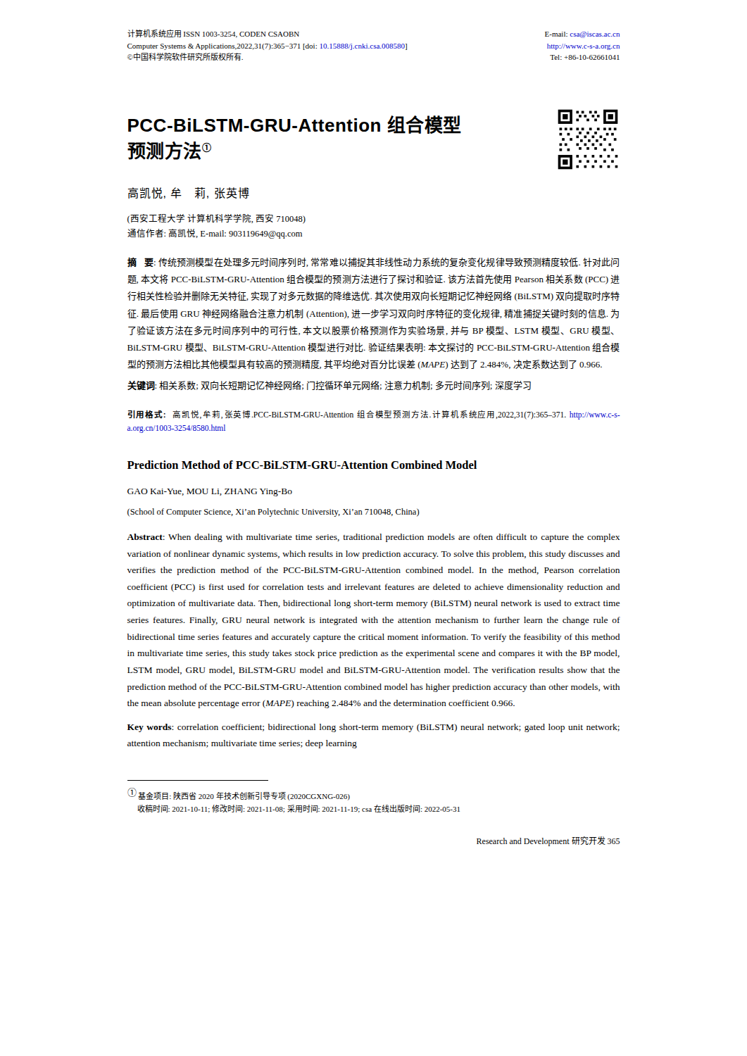计算机系统应用 ISSN 1003-3254, CODEN CSAOBN
Computer Systems & Applications,2022,31(7):365−371 [doi: 10.15888/j.cnki.csa.008580]
©中国科学院软件研究所版权所有.
E-mail: csa@iscas.ac.cn
http://www.c-s-a.org.cn
Tel: +86-10-62661041
PCC-BiLSTM-GRU-Attention 组合模型
预测方法①
高凯悦, 牟 莉, 张英博
(西安工程大学 计算机科学学院, 西安 710048)
通信作者: 高凯悦, E-mail: 903119649@qq.com
摘 要: 传统预测模型在处理多元时间序列时, 常常难以捕捉其非线性动力系统的复杂变化规律导致预测精度较低. 针对此问题, 本文将 PCC-BiLSTM-GRU-Attention 组合模型的预测方法进行了探讨和验证. 该方法首先使用 Pearson 相关系数 (PCC) 进行相关性检验并删除无关特征, 实现了对多元数据的降维选优. 其次使用双向长短期记忆神经网络 (BiLSTM) 双向提取时序特征. 最后使用 GRU 神经网络融合注意力机制 (Attention), 进一步学习双向时序特征的变化规律, 精准捕捉关键时刻的信息. 为了验证该方法在多元时间序列中的可行性, 本文以股票价格预测作为实验场景, 并与 BP 模型、LSTM 模型、GRU 模型、BiLSTM-GRU 模型、BiLSTM-GRU-Attention 模型进行对比. 验证结果表明: 本文探讨的 PCC-BiLSTM-GRU-Attention 组合模型的预测方法相比其他模型具有较高的预测精度, 其平均绝对百分比误差 (MAPE) 达到了 2.484%, 决定系数达到了 0.966.
关键词: 相关系数; 双向长短期记忆神经网络; 门控循环单元网络; 注意力机制; 多元时间序列; 深度学习
引用格式: 高凯悦,牟莉,张英博.PCC-BiLSTM-GRU-Attention 组合模型预测方法.计算机系统应用,2022,31(7):365–371. http://www.c-s-a.org.cn/1003-3254/8580.html
Prediction Method of PCC-BiLSTM-GRU-Attention Combined Model
GAO Kai-Yue, MOU Li, ZHANG Ying-Bo
(School of Computer Science, Xi’an Polytechnic University, Xi’an 710048, China)
Abstract: When dealing with multivariate time series, traditional prediction models are often difficult to capture the complex variation of nonlinear dynamic systems, which results in low prediction accuracy. To solve this problem, this study discusses and verifies the prediction method of the PCC-BiLSTM-GRU-Attention combined model. In the method, Pearson correlation coefficient (PCC) is first used for correlation tests and irrelevant features are deleted to achieve dimensionality reduction and optimization of multivariate data. Then, bidirectional long short-term memory (BiLSTM) neural network is used to extract time series features. Finally, GRU neural network is integrated with the attention mechanism to further learn the change rule of bidirectional time series features and accurately capture the critical moment information. To verify the feasibility of this method in multivariate time series, this study takes stock price prediction as the experimental scene and compares it with the BP model, LSTM model, GRU model, BiLSTM-GRU model and BiLSTM-GRU-Attention model. The verification results show that the prediction method of the PCC-BiLSTM-GRU-Attention combined model has higher prediction accuracy than other models, with the mean absolute percentage error (MAPE) reaching 2.484% and the determination coefficient 0.966.
Key words: correlation coefficient; bidirectional long short-term memory (BiLSTM) neural network; gated loop unit network; attention mechanism; multivariate time series; deep learning
① 基金项目: 陕西省 2020 年技术创新引导专项 (2020CGXNG-026)
收稿时间: 2021-10-11; 修改时间: 2021-11-08; 采用时间: 2021-11-19; csa 在线出版时间: 2022-05-31
Research and Development 研究开发 365